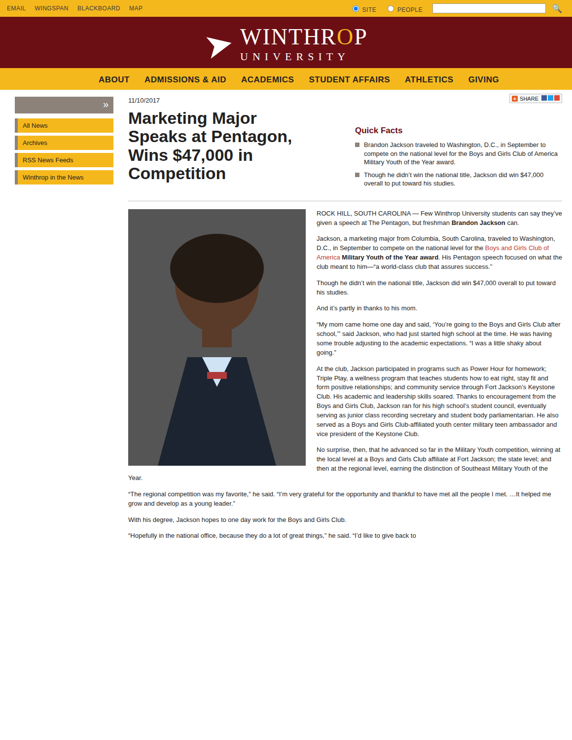EMAIL WINGSPAN BLACKBOARD MAP
SITE PEOPLE 🔍
➤ WINTHROP UNIVERSITY
ABOUT
ADMISSIONS & AID
ACADEMICS
STUDENT AFFAIRS
ATHLETICS
GIVING
All News
Archives
RSS News Feeds
Winthrop in the News
+ SHARE
11/10/2017
Marketing Major Speaks at Pentagon, Wins $47,000 in Competition
Quick Facts
Brandon Jackson traveled to Washington, D.C., in September to compete on the national level for the Boys and Girls Club of America Military Youth of the Year award.
Though he didn’t win the national title, Jackson did win $47,000 overall to put toward his studies.
ROCK HILL, SOUTH CAROLINA — Few Winthrop University students can say they’ve given a speech at The Pentagon, but freshman Brandon Jackson can.
Jackson, a marketing major from Columbia, South Carolina, traveled to Washington, D.C., in September to compete on the national level for the Boys and Girls Club of America Military Youth of the Year award. His Pentagon speech focused on what the club meant to him—“a world-class club that assures success.”
Though he didn’t win the national title, Jackson did win $47,000 overall to put toward his studies.
And it’s partly in thanks to his mom.
“My mom came home one day and said, ‘You’re going to the Boys and Girls Club after school,’” said Jackson, who had just started high school at the time. He was having some trouble adjusting to the academic expectations. “I was a little shaky about going.”
At the club, Jackson participated in programs such as Power Hour for homework; Triple Play, a wellness program that teaches students how to eat right, stay fit and form positive relationships; and community service through Fort Jackson’s Keystone Club. His academic and leadership skills soared. Thanks to encouragement from the Boys and Girls Club, Jackson ran for his high school’s student council, eventually serving as junior class recording secretary and student body parliamentarian. He also served as a Boys and Girls Club-affiliated youth center military teen ambassador and vice president of the Keystone Club.
No surprise, then, that he advanced so far in the Military Youth competition, winning at the local level at a Boys and Girls Club affiliate at Fort Jackson; the state level; and then at the regional level, earning the distinction of Southeast Military Youth of the Year.
“The regional competition was my favorite,” he said. “I’m very grateful for the opportunity and thankful to have met all the people I met. …It helped me grow and develop as a young leader.”
With his degree, Jackson hopes to one day work for the Boys and Girls Club.
“Hopefully in the national office, because they do a lot of great things,” he said. “I’d like to give back to